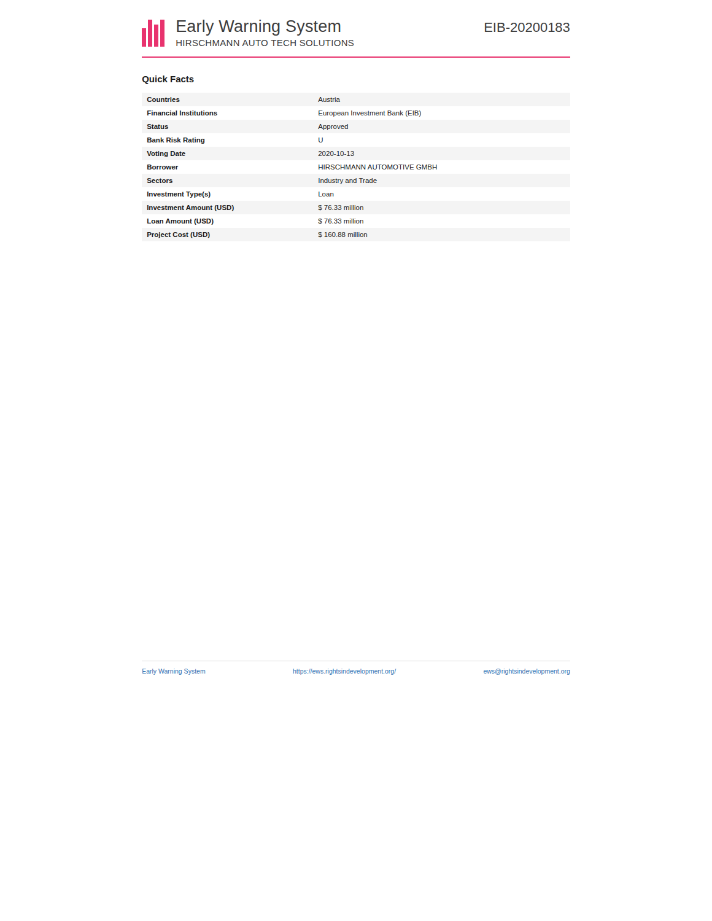Early Warning System
HIRSCHMANN AUTO TECH SOLUTIONS
EIB-20200183
Quick Facts
| Countries | Austria |
| Financial Institutions | European Investment Bank (EIB) |
| Status | Approved |
| Bank Risk Rating | U |
| Voting Date | 2020-10-13 |
| Borrower | HIRSCHMANN AUTOMOTIVE GMBH |
| Sectors | Industry and Trade |
| Investment Type(s) | Loan |
| Investment Amount (USD) | $ 76.33 million |
| Loan Amount (USD) | $ 76.33 million |
| Project Cost (USD) | $ 160.88 million |
Early Warning System
https://ews.rightsindevelopment.org/
ews@rightsindevelopment.org